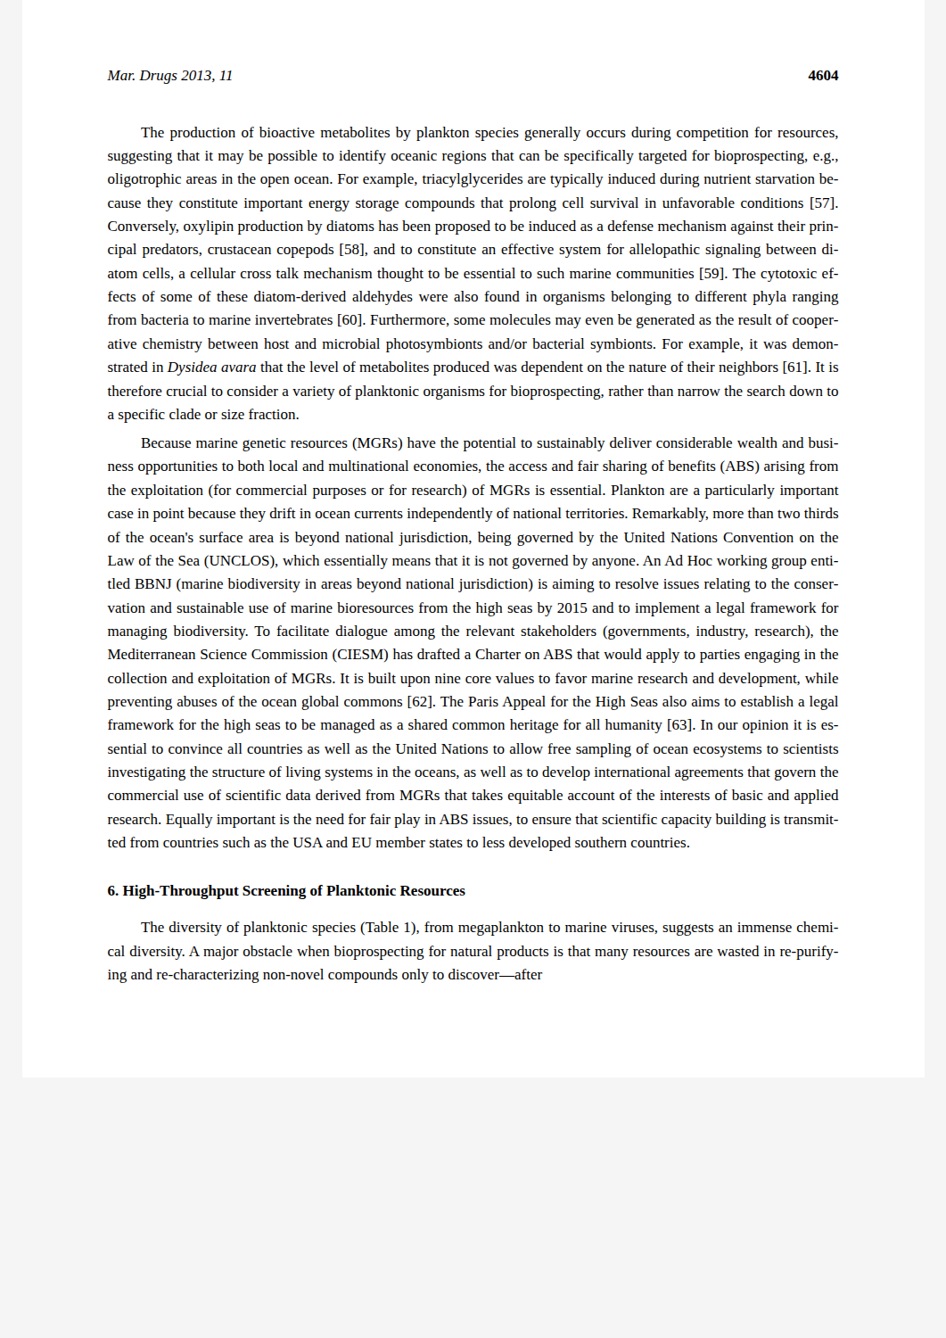Mar. Drugs 2013, 11 4604
The production of bioactive metabolites by plankton species generally occurs during competition for resources, suggesting that it may be possible to identify oceanic regions that can be specifically targeted for bioprospecting, e.g., oligotrophic areas in the open ocean. For example, triacylglycerides are typically induced during nutrient starvation because they constitute important energy storage compounds that prolong cell survival in unfavorable conditions [57]. Conversely, oxylipin production by diatoms has been proposed to be induced as a defense mechanism against their principal predators, crustacean copepods [58], and to constitute an effective system for allelopathic signaling between diatom cells, a cellular cross talk mechanism thought to be essential to such marine communities [59]. The cytotoxic effects of some of these diatom-derived aldehydes were also found in organisms belonging to different phyla ranging from bacteria to marine invertebrates [60]. Furthermore, some molecules may even be generated as the result of cooperative chemistry between host and microbial photosymbionts and/or bacterial symbionts. For example, it was demonstrated in Dysidea avara that the level of metabolites produced was dependent on the nature of their neighbors [61]. It is therefore crucial to consider a variety of planktonic organisms for bioprospecting, rather than narrow the search down to a specific clade or size fraction.
Because marine genetic resources (MGRs) have the potential to sustainably deliver considerable wealth and business opportunities to both local and multinational economies, the access and fair sharing of benefits (ABS) arising from the exploitation (for commercial purposes or for research) of MGRs is essential. Plankton are a particularly important case in point because they drift in ocean currents independently of national territories. Remarkably, more than two thirds of the ocean's surface area is beyond national jurisdiction, being governed by the United Nations Convention on the Law of the Sea (UNCLOS), which essentially means that it is not governed by anyone. An Ad Hoc working group entitled BBNJ (marine biodiversity in areas beyond national jurisdiction) is aiming to resolve issues relating to the conservation and sustainable use of marine bioresources from the high seas by 2015 and to implement a legal framework for managing biodiversity. To facilitate dialogue among the relevant stakeholders (governments, industry, research), the Mediterranean Science Commission (CIESM) has drafted a Charter on ABS that would apply to parties engaging in the collection and exploitation of MGRs. It is built upon nine core values to favor marine research and development, while preventing abuses of the ocean global commons [62]. The Paris Appeal for the High Seas also aims to establish a legal framework for the high seas to be managed as a shared common heritage for all humanity [63]. In our opinion it is essential to convince all countries as well as the United Nations to allow free sampling of ocean ecosystems to scientists investigating the structure of living systems in the oceans, as well as to develop international agreements that govern the commercial use of scientific data derived from MGRs that takes equitable account of the interests of basic and applied research. Equally important is the need for fair play in ABS issues, to ensure that scientific capacity building is transmitted from countries such as the USA and EU member states to less developed southern countries.
6. High-Throughput Screening of Planktonic Resources
The diversity of planktonic species (Table 1), from megaplankton to marine viruses, suggests an immense chemical diversity. A major obstacle when bioprospecting for natural products is that many resources are wasted in re-purifying and re-characterizing non-novel compounds only to discover—after